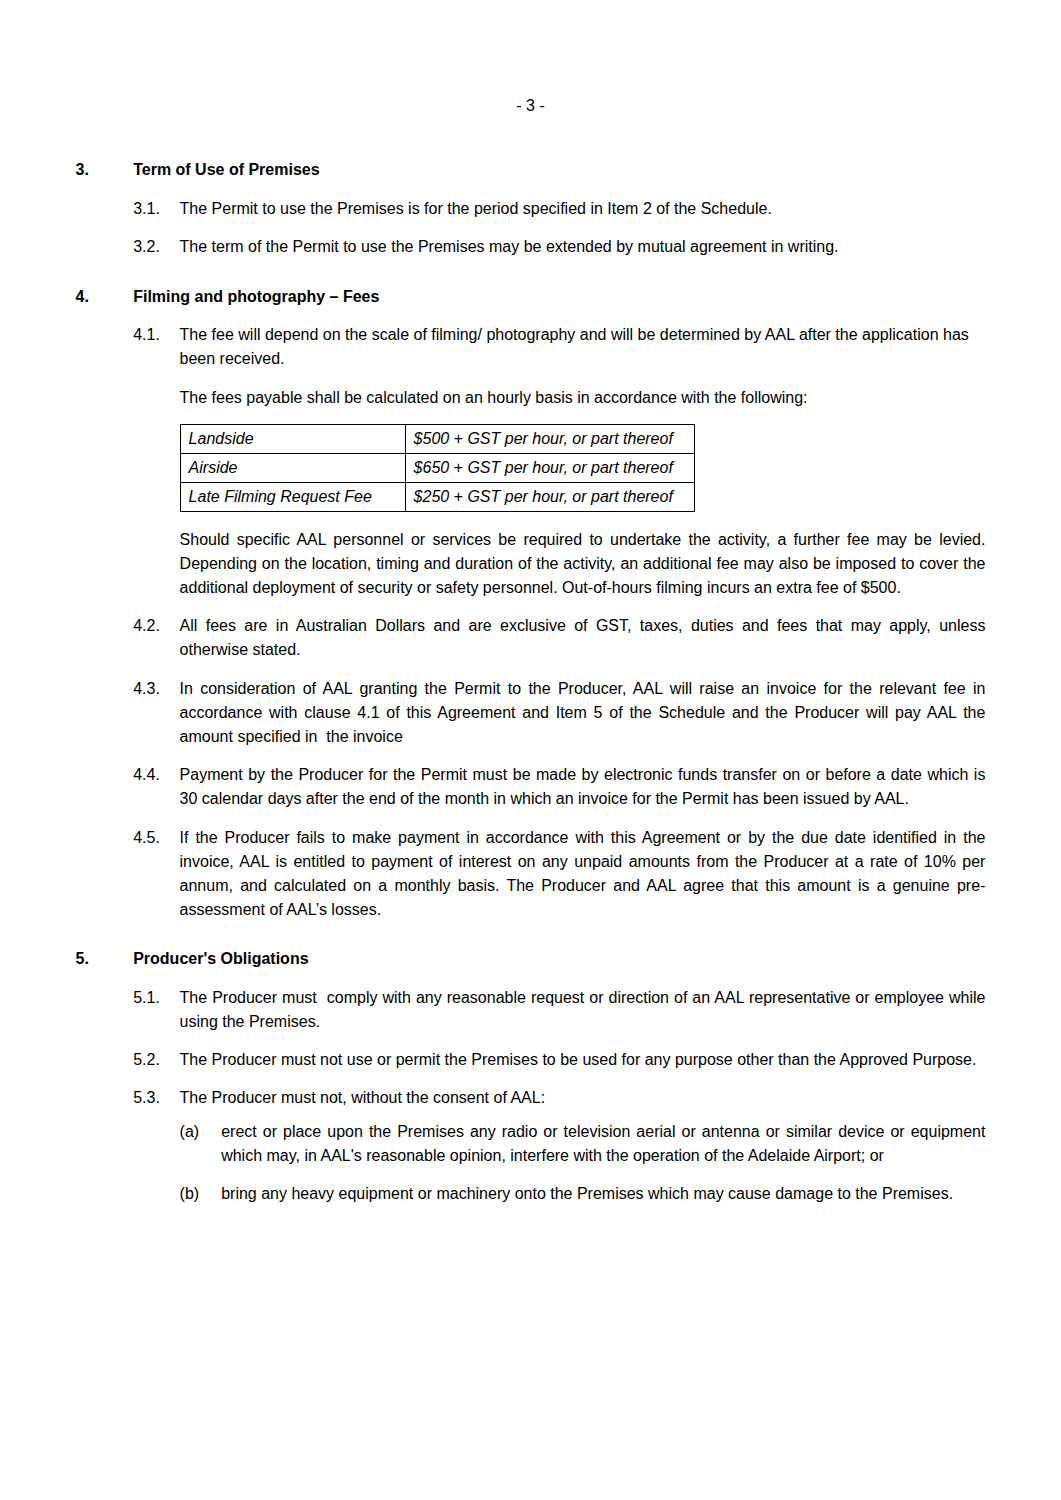- 3 -
3. Term of Use of Premises
3.1. The Permit to use the Premises is for the period specified in Item 2 of the Schedule.
3.2. The term of the Permit to use the Premises may be extended by mutual agreement in writing.
4. Filming and photography – Fees
4.1. The fee will depend on the scale of filming/ photography and will be determined by AAL after the application has been received.
The fees payable shall be calculated on an hourly basis in accordance with the following:
| Landside | $500 + GST per hour, or part thereof |
| Airside | $650 + GST per hour, or part thereof |
| Late Filming Request Fee | $250 + GST per hour, or part thereof |
Should specific AAL personnel or services be required to undertake the activity, a further fee may be levied. Depending on the location, timing and duration of the activity, an additional fee may also be imposed to cover the additional deployment of security or safety personnel. Out-of-hours filming incurs an extra fee of $500.
4.2. All fees are in Australian Dollars and are exclusive of GST, taxes, duties and fees that may apply, unless otherwise stated.
4.3. In consideration of AAL granting the Permit to the Producer, AAL will raise an invoice for the relevant fee in accordance with clause 4.1 of this Agreement and Item 5 of the Schedule and the Producer will pay AAL the amount specified in the invoice
4.4. Payment by the Producer for the Permit must be made by electronic funds transfer on or before a date which is 30 calendar days after the end of the month in which an invoice for the Permit has been issued by AAL.
4.5. If the Producer fails to make payment in accordance with this Agreement or by the due date identified in the invoice, AAL is entitled to payment of interest on any unpaid amounts from the Producer at a rate of 10% per annum, and calculated on a monthly basis. The Producer and AAL agree that this amount is a genuine pre-assessment of AAL’s losses.
5. Producer's Obligations
5.1. The Producer must comply with any reasonable request or direction of an AAL representative or employee while using the Premises.
5.2. The Producer must not use or permit the Premises to be used for any purpose other than the Approved Purpose.
5.3. The Producer must not, without the consent of AAL:
(a) erect or place upon the Premises any radio or television aerial or antenna or similar device or equipment which may, in AAL's reasonable opinion, interfere with the operation of the Adelaide Airport; or
(b) bring any heavy equipment or machinery onto the Premises which may cause damage to the Premises.